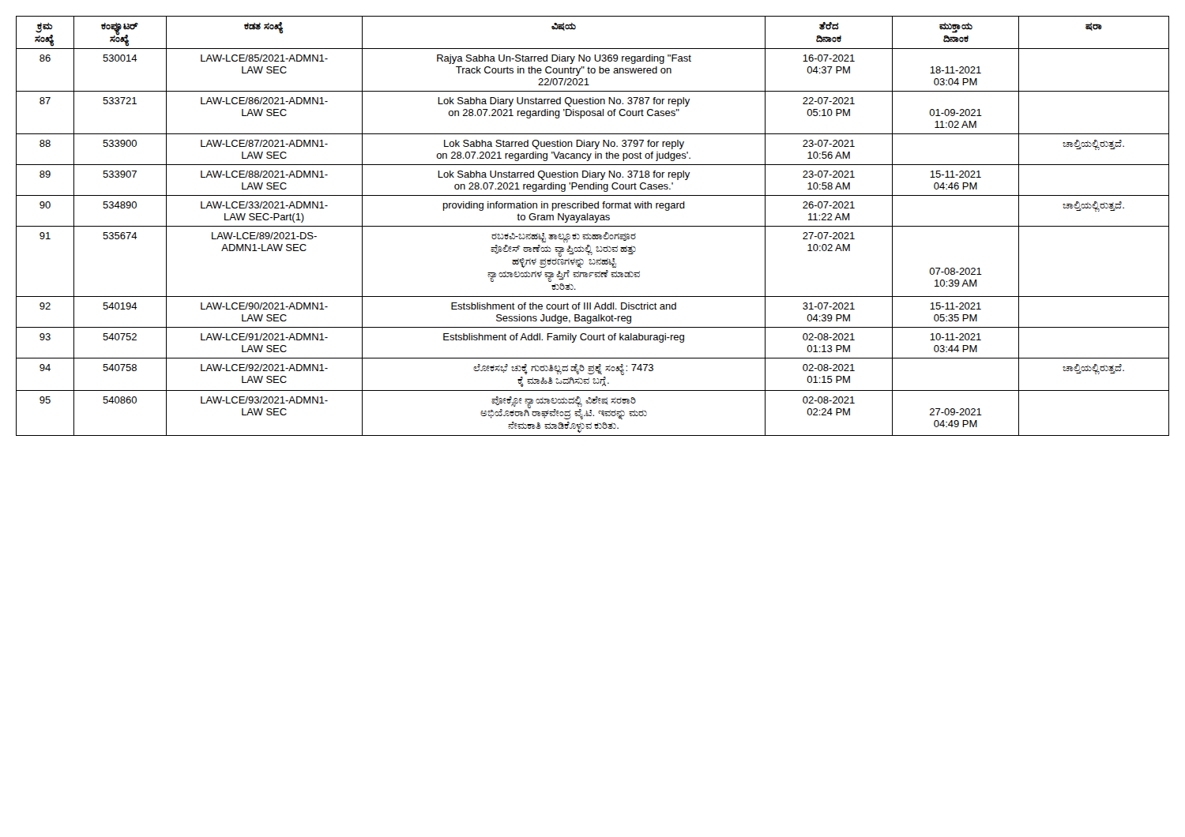| ಕ್ರಮ ಸಂಖ್ಯೆ | ಕಂಪ್ಯೂಟರ್ ಸಂಖ್ಯೆ | ಕಡತ ಸಂಖ್ಯೆ | ವಿಷಯ | ತೆರೆದ ದಿನಾಂಕ | ಮುಕ್ತಾಯ ದಿನಾಂಕ | ಷರಾ |
| --- | --- | --- | --- | --- | --- | --- |
| 86 | 530014 | LAW-LCE/85/2021-ADMN1- LAW SEC | Rajya Sabha Un-Starred Diary No U369 regarding "Fast Track Courts in the Country" to be answered on 22/07/2021 | 16-07-2021 04:37 PM | 18-11-2021 03:04 PM | |
| 87 | 533721 | LAW-LCE/86/2021-ADMN1- LAW SEC | Lok Sabha Diary Unstarred Question No. 3787 for reply on 28.07.2021 regarding 'Disposal of Court Cases" | 22-07-2021 05:10 PM | 01-09-2021 11:02 AM | |
| 88 | 533900 | LAW-LCE/87/2021-ADMN1- LAW SEC | Lok Sabha Starred Question Diary No. 3797 for reply on 28.07.2021 regarding 'Vacancy in the post of judges'. | 23-07-2021 10:56 AM | | ಚಾಲ್ತಿಯಲ್ಲಿರುತ್ತದೆ. |
| 89 | 533907 | LAW-LCE/88/2021-ADMN1- LAW SEC | Lok Sabha Unstarred Question Diary No. 3718 for reply on 28.07.2021 regarding 'Pending Court Cases.' | 23-07-2021 10:58 AM | 15-11-2021 04:46 PM | |
| 90 | 534890 | LAW-LCE/33/2021-ADMN1- LAW SEC-Part(1) | providing information in prescribed format with regard to Gram Nyayalayas | 26-07-2021 11:22 AM | | ಚಾಲ್ತಿಯಲ್ಲಿರುತ್ತದೆ. |
| 91 | 535674 | LAW-LCE/89/2021-DS- ADMN1-LAW SEC | ರಬಕವಿ-ಬನಹಟ್ಟಿ ತಾಲ್ಲೂಕು ಮಹಾಲಿಂಗಪೂರ ಪೊಲೀಸ್ ಠಾಣೆಯ ವ್ಯಾಪ್ತಿಯಲ್ಲಿ ಬರುವ ಹತ್ತು ಹಳ್ಳಿಗಳ ಪ್ರಕರಣಗಳನ್ನು ಬನಹಟ್ಟಿ ನ್ಯಾಯಾಲಯಗಳ ವ್ಯಾಪ್ತಿಗೆ ವರ್ಗಾವಣೆ ಮಾಡುವ ಕುರಿತು. | 27-07-2021 10:02 AM | 07-08-2021 10:39 AM | |
| 92 | 540194 | LAW-LCE/90/2021-ADMN1- LAW SEC | Estsblishment of the court of III Addl. Disctrict and Sessions Judge, Bagalkot-reg | 31-07-2021 04:39 PM | 15-11-2021 05:35 PM | |
| 93 | 540752 | LAW-LCE/91/2021-ADMN1- LAW SEC | Estsblishment of Addl. Family Court of kalaburagi-reg | 02-08-2021 01:13 PM | 10-11-2021 03:44 PM | |
| 94 | 540758 | LAW-LCE/92/2021-ADMN1- LAW SEC | ಲೋಕಸಭೆ ಚುಕ್ಕೆ ಗುರುತಿಲ್ಲದ ಡೈರಿ ಪ್ರಶ್ನೆ ಸಂಖ್ಯೆ: 7473 ಕ್ಕೆ ಮಾಹಿತಿ ಒದಗಿಸುವ ಬಗ್ಗೆ. | 02-08-2021 01:15 PM | | ಚಾಲ್ತಿಯಲ್ಲಿರುತ್ತದೆ. |
| 95 | 540860 | LAW-LCE/93/2021-ADMN1- LAW SEC | ಪೋಕ್ಸೋ ನ್ಯಾಯಾಲಯದಲ್ಲಿ ವಿಶೇಷ ಸರಕಾರಿ ಅಭಿಯೊಕರಾಗಿ ರಾಘವೇಂದ್ರ ವೈ.ಟಿ. ಇವರನ್ನು ಮರು ನೇಮಕಾತಿ ಮಾಡಿಕೊಳ್ಳುವ ಕುರಿತು. | 02-08-2021 02:24 PM | 27-09-2021 04:49 PM | |